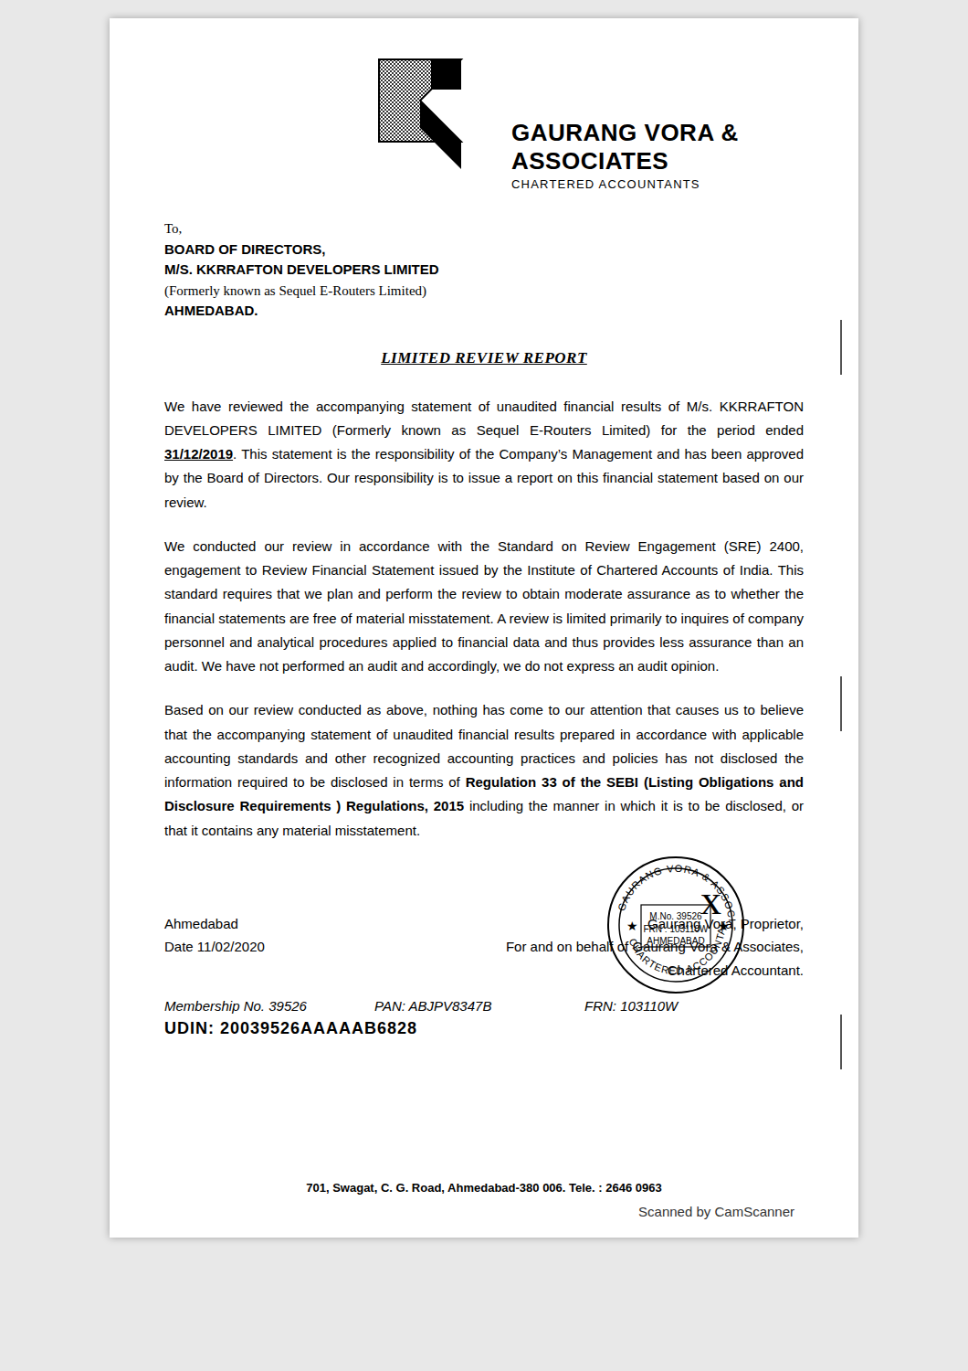GAURANG VORA & ASSOCIATES
CHARTERED ACCOUNTANTS
To,
BOARD OF DIRECTORS,
M/S. KKRRAFTON DEVELOPERS LIMITED
(Formerly known as Sequel E-Routers Limited)
AHMEDABAD.
LIMITED REVIEW REPORT
We have reviewed the accompanying statement of unaudited financial results of M/s. KKRRAFTON DEVELOPERS LIMITED (Formerly known as Sequel E-Routers Limited) for the period ended 31/12/2019. This statement is the responsibility of the Company’s Management and has been approved by the Board of Directors. Our responsibility is to issue a report on this financial statement based on our review.
We conducted our review in accordance with the Standard on Review Engagement (SRE) 2400, engagement to Review Financial Statement issued by the Institute of Chartered Accounts of India. This standard requires that we plan and perform the review to obtain moderate assurance as to whether the financial statements are free of material misstatement. A review is limited primarily to inquires of company personnel and analytical procedures applied to financial data and thus provides less assurance than an audit. We have not performed an audit and accordingly, we do not express an audit opinion.
Based on our review conducted as above, nothing has come to our attention that causes us to believe that the accompanying statement of unaudited financial results prepared in accordance with applicable accounting standards and other recognized accounting practices and policies has not disclosed the information required to be disclosed in terms of Regulation 33 of the SEBI (Listing Obligations and Disclosure Requirements ) Regulations, 2015 including the manner in which it is to be disclosed, or that it contains any material misstatement.
x
Ahmedabad
Date 11/02/2020
Gaurang Vora, Proprietor,
For and on behalf of Gaurang Vora & Associates,
Chartered Accountant.
Membership No. 39526
PAN: ABJPV8347B
FRN: 103110W
UDIN: 20039526AAAAAB6828
M.No. 39526 FRN : 103110W AHMEDABAD GAURANG VORA & ASSOCIATES CHARTERED ACCOUNTANTS ★ ★
701, Swagat, C. G. Road, Ahmedabad-380 006. Tele. : 2646 0963
Scanned by CamScanner